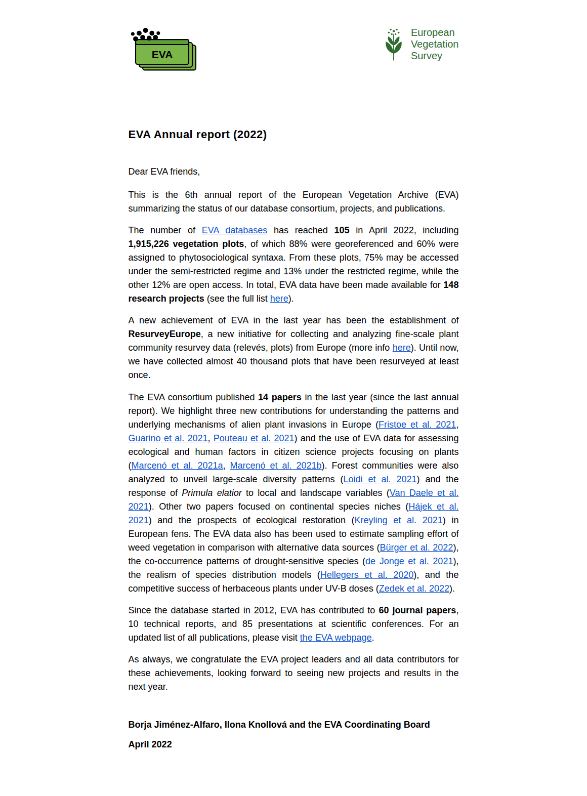EVA
European
Vegetation
Survey
EVA Annual report (2022)
Dear EVA friends,
This is the 6th annual report of the European Vegetation Archive (EVA) summarizing the status of our database consortium, projects, and publications.
The number of EVA databases has reached 105 in April 2022, including 1,915,226 vegetation plots, of which 88% were georeferenced and 60% were assigned to phytosociological syntaxa. From these plots, 75% may be accessed under the semi-restricted regime and 13% under the restricted regime, while the other 12% are open access. In total, EVA data have been made available for 148 research projects (see the full list here).
A new achievement of EVA in the last year has been the establishment of ResurveyEurope, a new initiative for collecting and analyzing fine-scale plant community resurvey data (relevés, plots) from Europe (more info here). Until now, we have collected almost 40 thousand plots that have been resurveyed at least once.
The EVA consortium published 14 papers in the last year (since the last annual report). We highlight three new contributions for understanding the patterns and underlying mechanisms of alien plant invasions in Europe (Fristoe et al. 2021, Guarino et al. 2021, Pouteau et al. 2021) and the use of EVA data for assessing ecological and human factors in citizen science projects focusing on plants (Marcenó et al. 2021a, Marcenó et al. 2021b). Forest communities were also analyzed to unveil large-scale diversity patterns (Loidi et al. 2021) and the response of Primula elatior to local and landscape variables (Van Daele et al. 2021). Other two papers focused on continental species niches (Hájek et al. 2021) and the prospects of ecological restoration (Kreyling et al. 2021) in European fens. The EVA data also has been used to estimate sampling effort of weed vegetation in comparison with alternative data sources (Bürger et al. 2022), the co-occurrence patterns of drought-sensitive species (de Jonge et al. 2021), the realism of species distribution models (Hellegers et al. 2020), and the competitive success of herbaceous plants under UV-B doses (Zedek et al. 2022).
Since the database started in 2012, EVA has contributed to 60 journal papers, 10 technical reports, and 85 presentations at scientific conferences. For an updated list of all publications, please visit the EVA webpage.
As always, we congratulate the EVA project leaders and all data contributors for these achievements, looking forward to seeing new projects and results in the next year.
Borja Jiménez-Alfaro, Ilona Knollová and the EVA Coordinating Board
April 2022